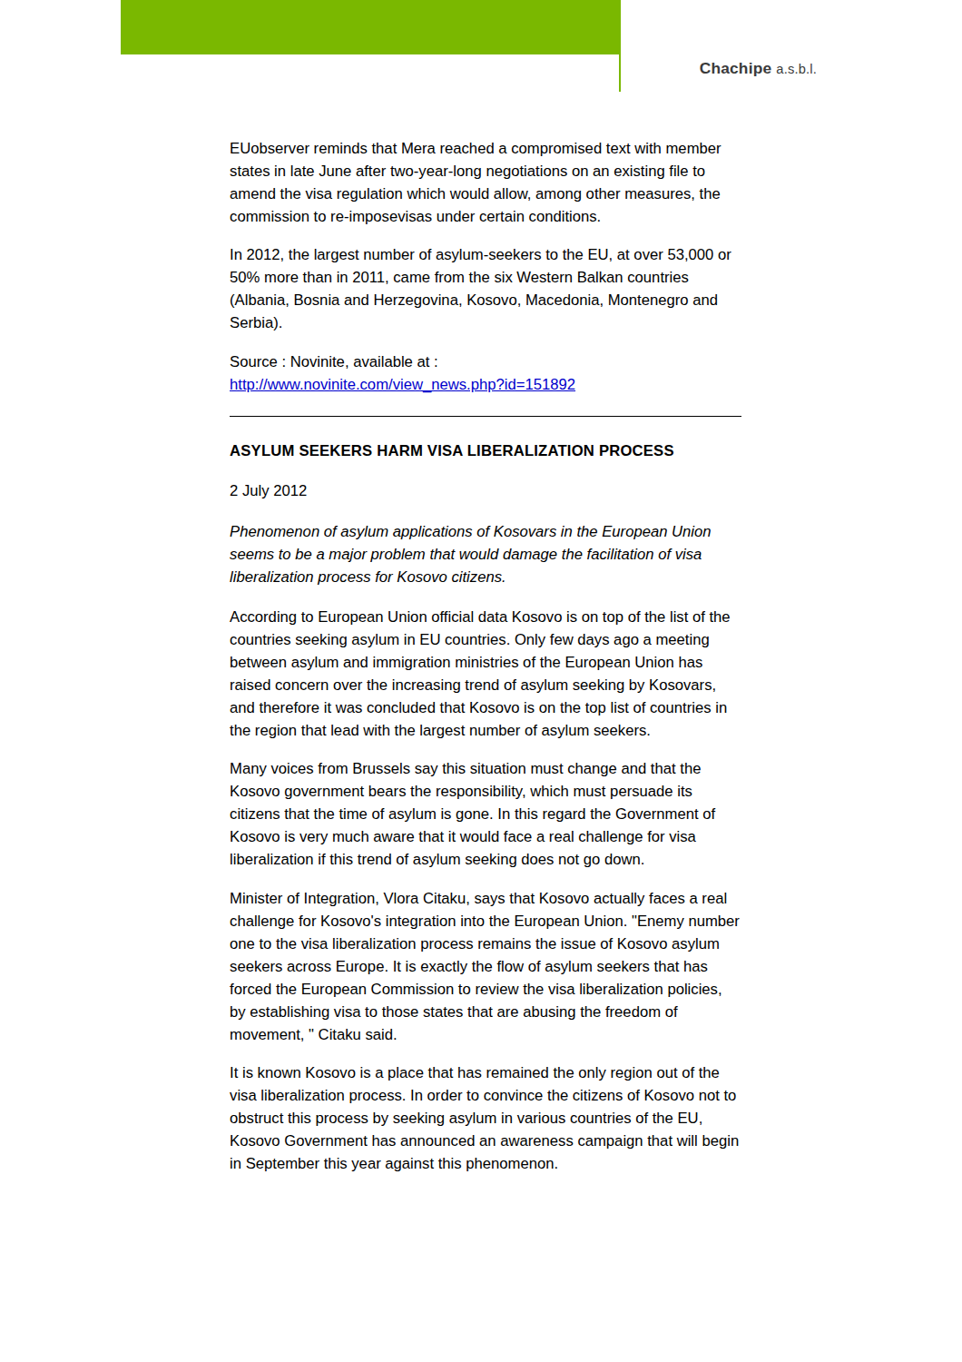Chachipe a.s.b.l.
EUobserver reminds that Mera reached a compromised text with member states in late June after two-year-long negotiations on an existing file to amend the visa regulation which would allow, among other measures, the commission to re-imposevisas under certain conditions.
In 2012, the largest number of asylum-seekers to the EU, at over 53,000 or 50% more than in 2011, came from the six Western Balkan countries (Albania, Bosnia and Herzegovina, Kosovo, Macedonia, Montenegro and Serbia).
Source : Novinite, available at :
http://www.novinite.com/view_news.php?id=151892
ASYLUM SEEKERS HARM VISA LIBERALIZATION PROCESS
2 July 2012
Phenomenon of asylum applications of Kosovars in the European Union seems to be a major problem that would damage the facilitation of visa liberalization process for Kosovo citizens.
According to European Union official data Kosovo is on top of the list of the countries seeking asylum in EU countries. Only few days ago a meeting between asylum and immigration ministries of the European Union has raised concern over the increasing trend of asylum seeking by Kosovars, and therefore it was concluded that Kosovo is on the top list of countries in the region that lead with the largest number of asylum seekers.
Many voices from Brussels say this situation must change and that the Kosovo government bears the responsibility, which must persuade its citizens that the time of asylum is gone. In this regard the Government of Kosovo is very much aware that it would face a real challenge for visa liberalization if this trend of asylum seeking does not go down.
Minister of Integration, Vlora Citaku, says that Kosovo actually faces a real challenge for Kosovo's integration into the European Union. "Enemy number one to the visa liberalization process remains the issue of Kosovo asylum seekers across Europe. It is exactly the flow of asylum seekers that has forced the European Commission to review the visa liberalization policies, by establishing visa to those states that are abusing the freedom of movement, " Citaku said.
It is known Kosovo is a place that has remained the only region out of the visa liberalization process. In order to convince the citizens of Kosovo not to obstruct this process by seeking asylum in various countries of the EU, Kosovo Government has announced an awareness campaign that will begin in September this year against this phenomenon.